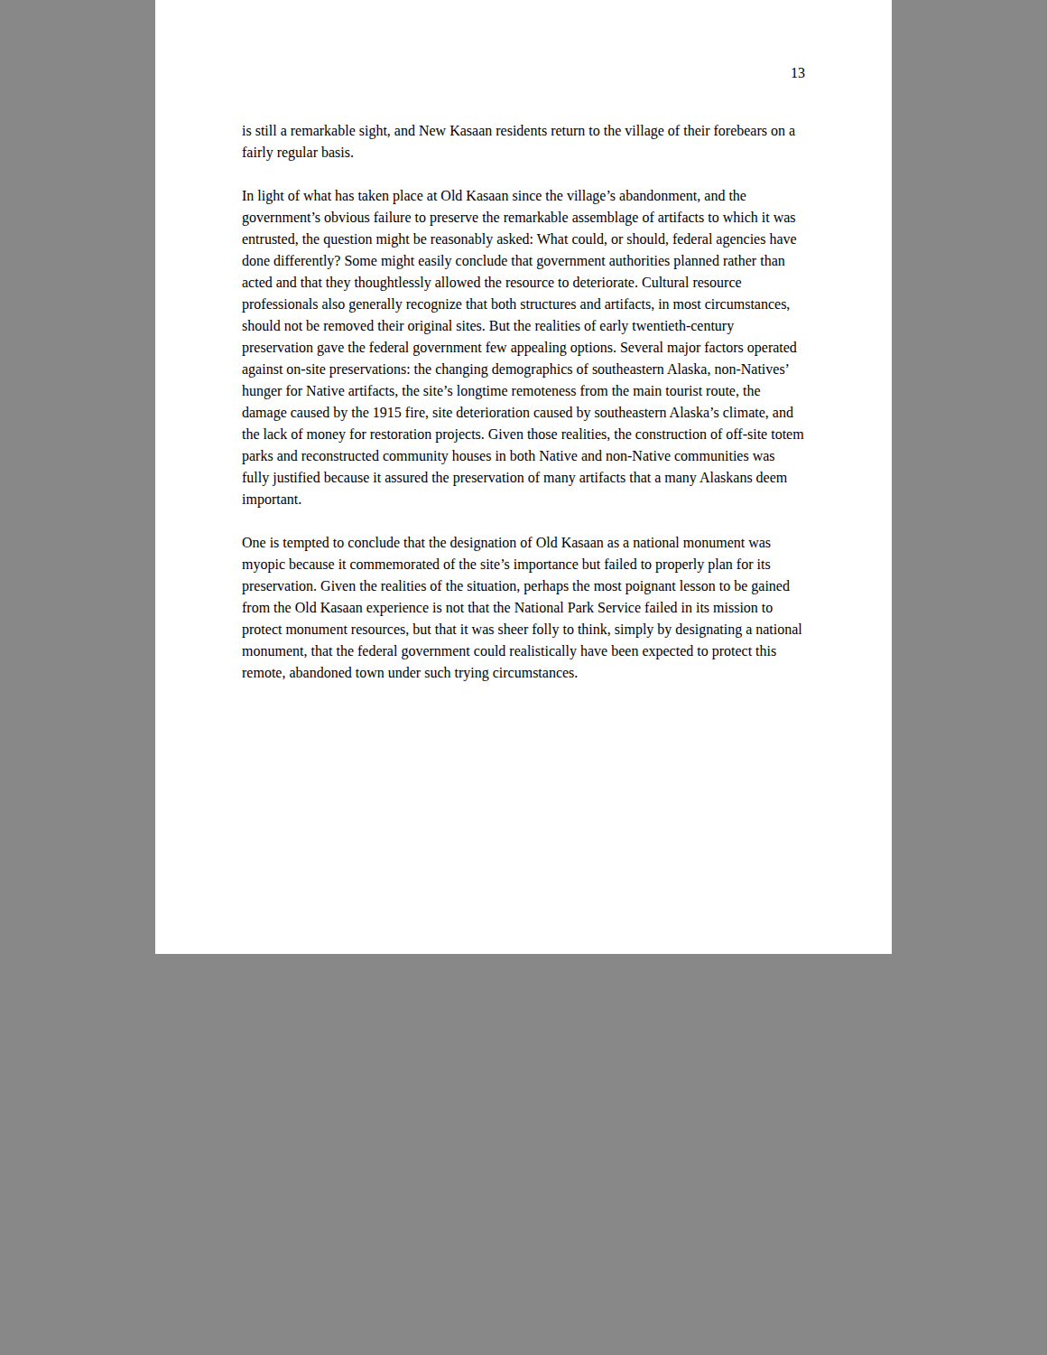13
is still a remarkable sight, and New Kasaan residents return to the village of their forebears on a fairly regular basis.
In light of what has taken place at Old Kasaan since the village’s abandonment, and the government’s obvious failure to preserve the remarkable assemblage of artifacts to which it was entrusted, the question might be reasonably asked: What could, or should, federal agencies have done differently? Some might easily conclude that government authorities planned rather than acted and that they thoughtlessly allowed the resource to deteriorate. Cultural resource professionals also generally recognize that both structures and artifacts, in most circumstances, should not be removed their original sites. But the realities of early twentieth-century preservation gave the federal government few appealing options. Several major factors operated against on-site preservations: the changing demographics of southeastern Alaska, non-Natives’ hunger for Native artifacts, the site’s longtime remoteness from the main tourist route, the damage caused by the 1915 fire, site deterioration caused by southeastern Alaska’s climate, and the lack of money for restoration projects. Given those realities, the construction of off-site totem parks and reconstructed community houses in both Native and non-Native communities was fully justified because it assured the preservation of many artifacts that a many Alaskans deem important.
One is tempted to conclude that the designation of Old Kasaan as a national monument was myopic because it commemorated of the site’s importance but failed to properly plan for its preservation. Given the realities of the situation, perhaps the most poignant lesson to be gained from the Old Kasaan experience is not that the National Park Service failed in its mission to protect monument resources, but that it was sheer folly to think, simply by designating a national monument, that the federal government could realistically have been expected to protect this remote, abandoned town under such trying circumstances.